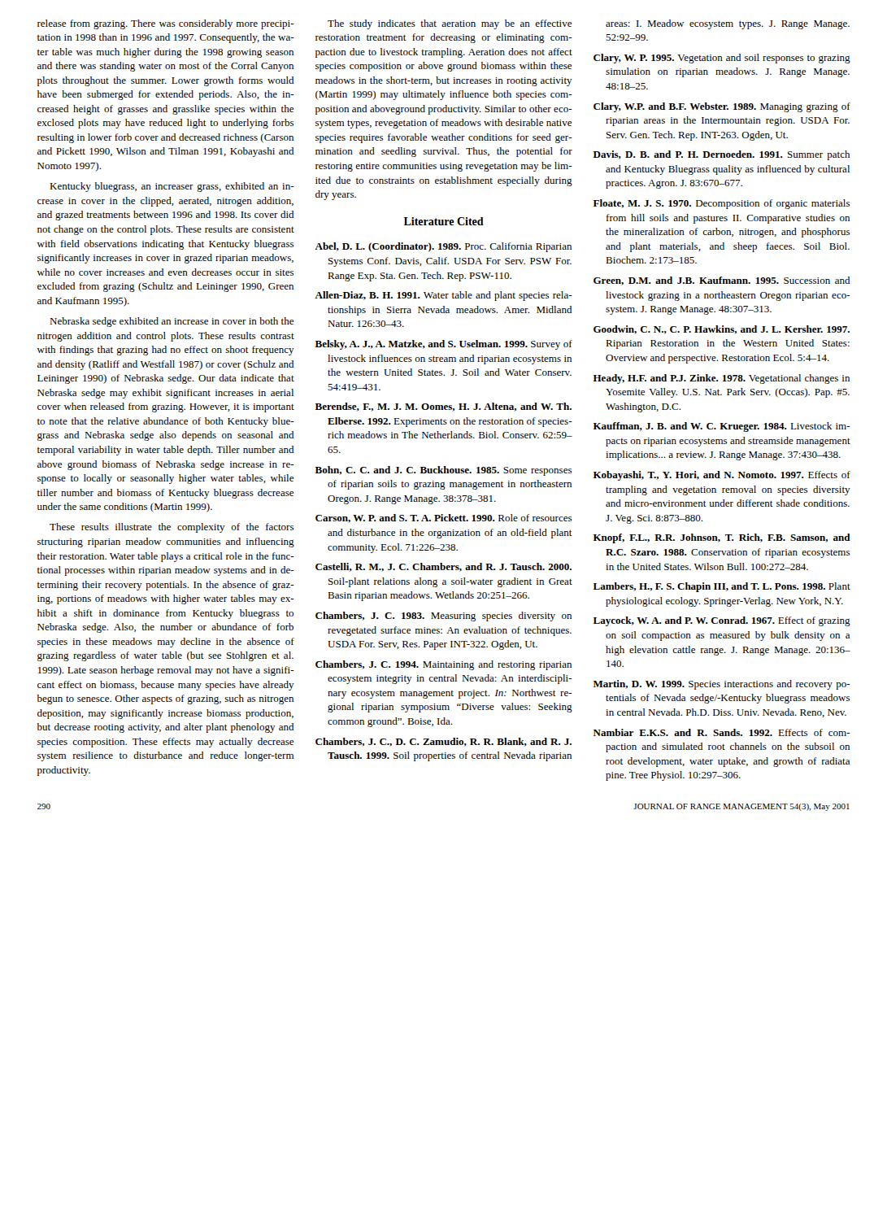release from grazing. There was considerably more precipitation in 1998 than in 1996 and 1997. Consequently, the water table was much higher during the 1998 growing season and there was standing water on most of the Corral Canyon plots throughout the summer. Lower growth forms would have been submerged for extended periods. Also, the increased height of grasses and grasslike species within the exclosed plots may have reduced light to underlying forbs resulting in lower forb cover and decreased richness (Carson and Pickett 1990, Wilson and Tilman 1991, Kobayashi and Nomoto 1997).
Kentucky bluegrass, an increaser grass, exhibited an increase in cover in the clipped, aerated, nitrogen addition, and grazed treatments between 1996 and 1998. Its cover did not change on the control plots. These results are consistent with field observations indicating that Kentucky bluegrass significantly increases in cover in grazed riparian meadows, while no cover increases and even decreases occur in sites excluded from grazing (Schultz and Leininger 1990, Green and Kaufmann 1995).
Nebraska sedge exhibited an increase in cover in both the nitrogen addition and control plots. These results contrast with findings that grazing had no effect on shoot frequency and density (Ratliff and Westfall 1987) or cover (Schulz and Leininger 1990) of Nebraska sedge. Our data indicate that Nebraska sedge may exhibit significant increases in aerial cover when released from grazing. However, it is important to note that the relative abundance of both Kentucky bluegrass and Nebraska sedge also depends on seasonal and temporal variability in water table depth. Tiller number and above ground biomass of Nebraska sedge increase in response to locally or seasonally higher water tables, while tiller number and biomass of Kentucky bluegrass decrease under the same conditions (Martin 1999).
These results illustrate the complexity of the factors structuring riparian meadow communities and influencing their restoration. Water table plays a critical role in the functional processes within riparian meadow systems and in determining their recovery potentials. In the absence of grazing, portions of meadows with higher water tables may exhibit a shift in dominance from Kentucky bluegrass to Nebraska sedge. Also, the number or abundance of forb species in these meadows may decline in the absence of grazing regardless of water table (but see Stohlgren et al. 1999). Late season herbage removal may not have a significant effect on biomass, because many species have already begun to senesce. Other aspects of grazing, such as nitrogen deposition, may significantly increase biomass production, but decrease rooting activity, and alter plant phenology and species composition. These effects may actually decrease system resilience to disturbance and reduce longer-term productivity.
The study indicates that aeration may be an effective restoration treatment for decreasing or eliminating compaction due to livestock trampling. Aeration does not affect species composition or above ground biomass within these meadows in the short-term, but increases in rooting activity (Martin 1999) may ultimately influence both species composition and aboveground productivity. Similar to other ecosystem types, revegetation of meadows with desirable native species requires favorable weather conditions for seed germination and seedling survival. Thus, the potential for restoring entire communities using revegetation may be limited due to constraints on establishment especially during dry years.
Literature Cited
Abel, D. L. (Coordinator). 1989. Proc. California Riparian Systems Conf. Davis, Calif. USDA For Serv. PSW For. Range Exp. Sta. Gen. Tech. Rep. PSW-110.
Allen-Diaz, B. H. 1991. Water table and plant species relationships in Sierra Nevada meadows. Amer. Midland Natur. 126:30–43.
Belsky, A. J., A. Matzke, and S. Uselman. 1999. Survey of livestock influences on stream and riparian ecosystems in the western United States. J. Soil and Water Conserv. 54:419–431.
Berendse, F., M. J. M. Oomes, H. J. Altena, and W. Th. Elberse. 1992. Experiments on the restoration of species-rich meadows in The Netherlands. Biol. Conserv. 62:59–65.
Bohn, C. C. and J. C. Buckhouse. 1985. Some responses of riparian soils to grazing management in northeastern Oregon. J. Range Manage. 38:378–381.
Carson, W. P. and S. T. A. Pickett. 1990. Role of resources and disturbance in the organization of an old-field plant community. Ecol. 71:226–238.
Castelli, R. M., J. C. Chambers, and R. J. Tausch. 2000. Soil-plant relations along a soil-water gradient in Great Basin riparian meadows. Wetlands 20:251–266.
Chambers, J. C. 1983. Measuring species diversity on revegetated surface mines: An evaluation of techniques. USDA For. Serv, Res. Paper INT-322. Ogden, Ut.
Chambers, J. C. 1994. Maintaining and restoring riparian ecosystem integrity in central Nevada: An interdisciplinary ecosystem management project. In: Northwest regional riparian symposium “Diverse values: Seeking common ground”. Boise, Ida.
Chambers, J. C., D. C. Zamudio, R. R. Blank, and R. J. Tausch. 1999. Soil properties of central Nevada riparian areas: I. Meadow ecosystem types. J. Range Manage. 52:92–99.
Clary, W. P. 1995. Vegetation and soil responses to grazing simulation on riparian meadows. J. Range Manage. 48:18–25.
Clary, W.P. and B.F. Webster. 1989. Managing grazing of riparian areas in the Intermountain region. USDA For. Serv. Gen. Tech. Rep. INT-263. Ogden, Ut.
Davis, D. B. and P. H. Dernoeden. 1991. Summer patch and Kentucky Bluegrass quality as influenced by cultural practices. Agron. J. 83:670–677.
Floate, M. J. S. 1970. Decomposition of organic materials from hill soils and pastures II. Comparative studies on the mineralization of carbon, nitrogen, and phosphorus and plant materials, and sheep faeces. Soil Biol. Biochem. 2:173–185.
Green, D.M. and J.B. Kaufmann. 1995. Succession and livestock grazing in a northeastern Oregon riparian ecosystem. J. Range Manage. 48:307–313.
Goodwin, C. N., C. P. Hawkins, and J. L. Kersher. 1997. Riparian Restoration in the Western United States: Overview and perspective. Restoration Ecol. 5:4–14.
Heady, H.F. and P.J. Zinke. 1978. Vegetational changes in Yosemite Valley. U.S. Nat. Park Serv. (Occas). Pap. #5. Washington, D.C.
Kauffman, J. B. and W. C. Krueger. 1984. Livestock impacts on riparian ecosystems and streamside management implications... a review. J. Range Manage. 37:430–438.
Kobayashi, T., Y. Hori, and N. Nomoto. 1997. Effects of trampling and vegetation removal on species diversity and micro-environment under different shade conditions. J. Veg. Sci. 8:873–880.
Knopf, F.L., R.R. Johnson, T. Rich, F.B. Samson, and R.C. Szaro. 1988. Conservation of riparian ecosystems in the United States. Wilson Bull. 100:272–284.
Lambers, H., F. S. Chapin III, and T. L. Pons. 1998. Plant physiological ecology. Springer-Verlag. New York, N.Y.
Laycock, W. A. and P. W. Conrad. 1967. Effect of grazing on soil compaction as measured by bulk density on a high elevation cattle range. J. Range Manage. 20:136–140.
Martin, D. W. 1999. Species interactions and recovery potentials of Nevada sedge/-Kentucky bluegrass meadows in central Nevada. Ph.D. Diss. Univ. Nevada. Reno, Nev.
Nambiar E.K.S. and R. Sands. 1992. Effects of compaction and simulated root channels on the subsoil on root development, water uptake, and growth of radiata pine. Tree Physiol. 10:297–306.
290
JOURNAL OF RANGE MANAGEMENT 54(3), May 2001